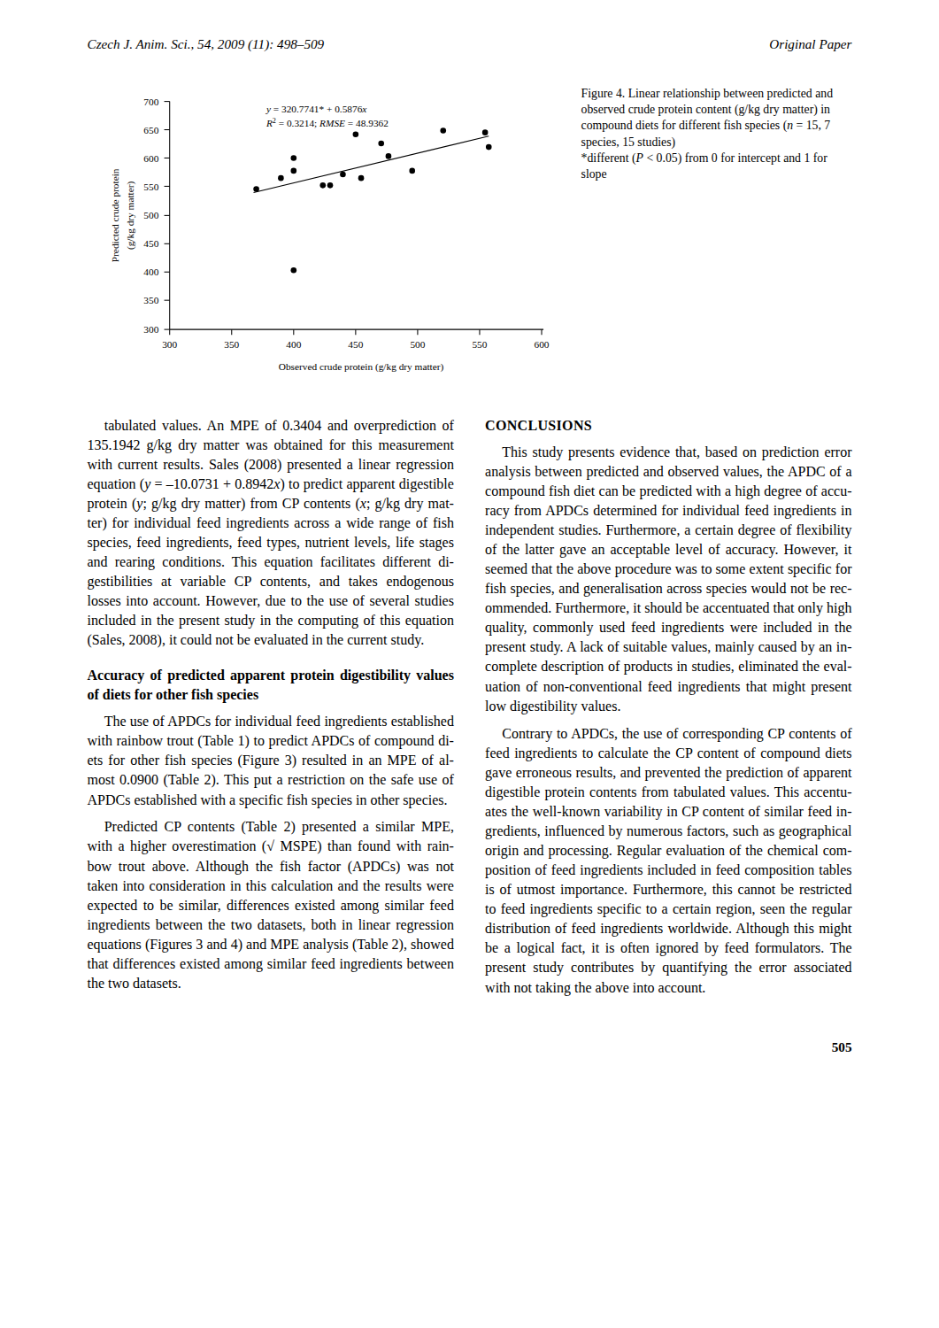Czech J. Anim. Sci., 54, 2009 (11): 498–509 Original Paper
700 650 600 550 500 450 400 350 300 300 350 400 450 500 550 600 Observed crude protein (g/kg dry matter) Predicted crude protein (g/kg dry matter) y = 320.7741* + 0.5876x R2 = 0.3214; RMSE = 48.9362
Figure 4. Linear relationship between predicted and observed crude protein content (g/kg dry matter) in compound diets for different fish species (n = 15, 7 species, 15 studies) *different (P < 0.05) from 0 for intercept and 1 for slope
tabulated values. An MPE of 0.3404 and overprediction of 135.1942 g/kg dry matter was obtained for this measurement with current results. Sales (2008) presented a linear regression equation (y = –10.0731 + 0.8942x) to predict apparent digestible protein (y; g/kg dry matter) from CP contents (x; g/kg dry matter) for individual feed ingredients across a wide range of fish species, feed ingredients, feed types, nutrient levels, life stages and rearing conditions. This equation facilitates different digestibilities at variable CP contents, and takes endogenous losses into account. However, due to the use of several studies included in the present study in the computing of this equation (Sales, 2008), it could not be evaluated in the current study.
Accuracy of predicted apparent protein digestibility values of diets for other fish species
The use of APDCs for individual feed ingredients established with rainbow trout (Table 1) to predict APDCs of compound diets for other fish species (Figure 3) resulted in an MPE of almost 0.0900 (Table 2). This put a restriction on the safe use of APDCs established with a specific fish species in other species.
Predicted CP contents (Table 2) presented a similar MPE, with a higher overestimation (√ MSPE) than found with rainbow trout above. Although the fish factor (APDCs) was not taken into consideration in this calculation and the results were expected to be similar, differences existed among similar feed ingredients between the two datasets, both in linear regression equations (Figures 3 and 4) and MPE analysis (Table 2), showed that differences existed among similar feed ingredients between the two datasets.
Conclusions
This study presents evidence that, based on prediction error analysis between predicted and observed values, the APDC of a compound fish diet can be predicted with a high degree of accuracy from APDCs determined for individual feed ingredients in independent studies. Furthermore, a certain degree of flexibility of the latter gave an acceptable level of accuracy. However, it seemed that the above procedure was to some extent specific for fish species, and generalisation across species would not be recommended. Furthermore, it should be accentuated that only high quality, commonly used feed ingredients were included in the present study. A lack of suitable values, mainly caused by an incomplete description of products in studies, eliminated the evaluation of non-conventional feed ingredients that might present low digestibility values.
Contrary to APDCs, the use of corresponding CP contents of feed ingredients to calculate the CP content of compound diets gave erroneous results, and prevented the prediction of apparent digestible protein contents from tabulated values. This accentuates the well-known variability in CP content of similar feed ingredients, influenced by numerous factors, such as geographical origin and processing. Regular evaluation of the chemical composition of feed ingredients included in feed composition tables is of utmost importance. Furthermore, this cannot be restricted to feed ingredients specific to a certain region, seen the regular distribution of feed ingredients worldwide. Although this might be a logical fact, it is often ignored by feed formulators. The present study contributes by quantifying the error associated with not taking the above into account.
505